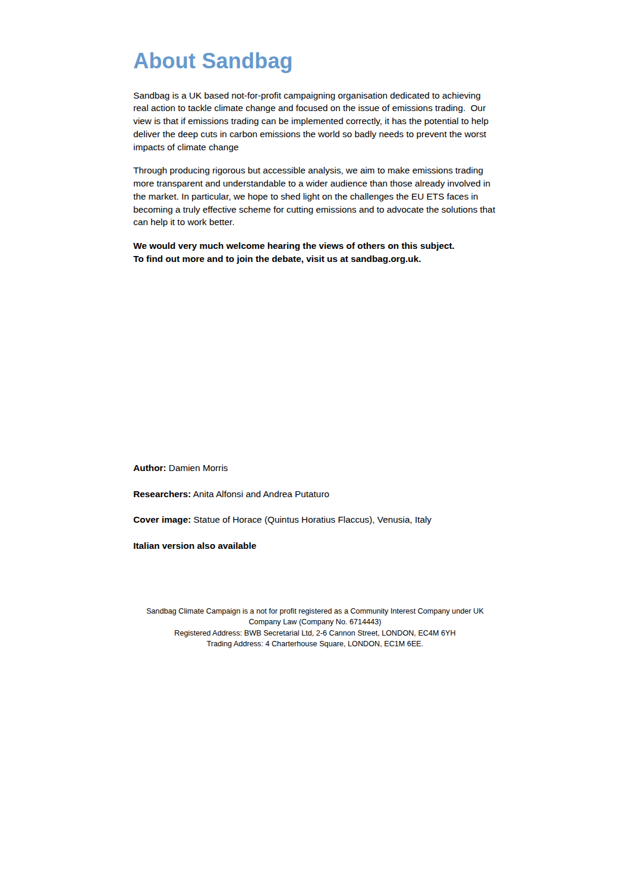About Sandbag
Sandbag is a UK based not-for-profit campaigning organisation dedicated to achieving real action to tackle climate change and focused on the issue of emissions trading. Our view is that if emissions trading can be implemented correctly, it has the potential to help deliver the deep cuts in carbon emissions the world so badly needs to prevent the worst impacts of climate change
Through producing rigorous but accessible analysis, we aim to make emissions trading more transparent and understandable to a wider audience than those already involved in the market. In particular, we hope to shed light on the challenges the EU ETS faces in becoming a truly effective scheme for cutting emissions and to advocate the solutions that can help it to work better.
We would very much welcome hearing the views of others on this subject.
To find out more and to join the debate, visit us at sandbag.org.uk.
Author: Damien Morris
Researchers: Anita Alfonsi and Andrea Putaturo
Cover image: Statue of Horace (Quintus Horatius Flaccus), Venusia, Italy
Italian version also available
Sandbag Climate Campaign is a not for profit registered as a Community Interest Company under UK Company Law (Company No. 6714443)
Registered Address: BWB Secretarial Ltd, 2-6 Cannon Street, LONDON, EC4M 6YH
Trading Address: 4 Charterhouse Square, LONDON, EC1M 6EE.